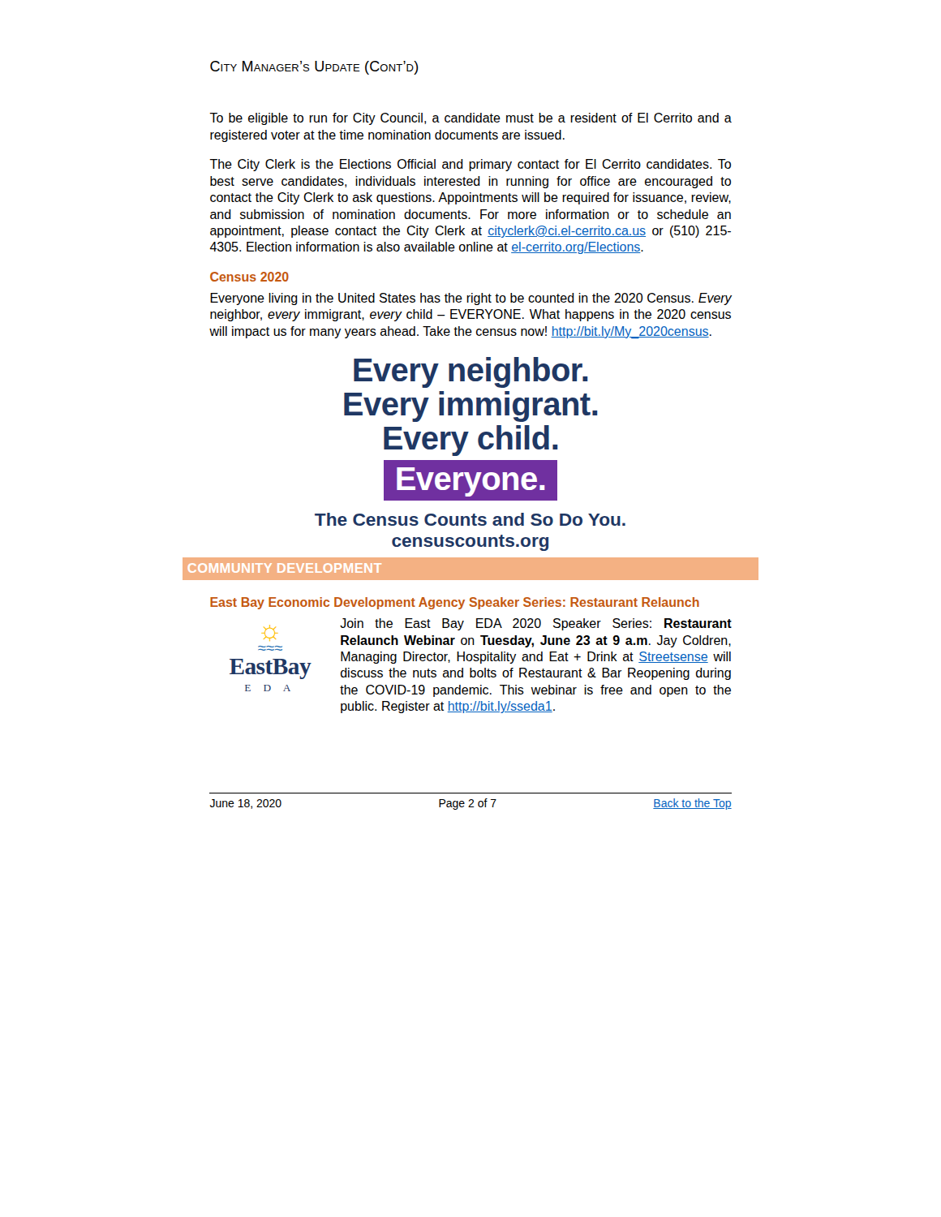City Manager’s Update (Cont’d)
To be eligible to run for City Council, a candidate must be a resident of El Cerrito and a registered voter at the time nomination documents are issued.
The City Clerk is the Elections Official and primary contact for El Cerrito candidates. To best serve candidates, individuals interested in running for office are encouraged to contact the City Clerk to ask questions. Appointments will be required for issuance, review, and submission of nomination documents. For more information or to schedule an appointment, please contact the City Clerk at cityclerk@ci.el-cerrito.ca.us or (510) 215-4305. Election information is also available online at el-cerrito.org/Elections.
Census 2020
Everyone living in the United States has the right to be counted in the 2020 Census. Every neighbor, every immigrant, every child – EVERYONE. What happens in the 2020 census will impact us for many years ahead. Take the census now! http://bit.ly/My_2020census.
Every neighbor.
Every immigrant.
Every child.
Everyone.
The Census Counts and So Do You.
censuscounts.org
COMMUNITY DEVELOPMENT
East Bay Economic Development Agency Speaker Series: Restaurant Relaunch
☼
≈≈≈
EastBay
E D A
Join the East Bay EDA 2020 Speaker Series: Restaurant Relaunch Webinar on Tuesday, June 23 at 9 a.m. Jay Coldren, Managing Director, Hospitality and Eat + Drink at Streetsense will discuss the nuts and bolts of Restaurant & Bar Reopening during the COVID-19 pandemic. This webinar is free and open to the public. Register at http://bit.ly/sseda1.
June 18, 2020
Page 2 of 7
Back to the Top